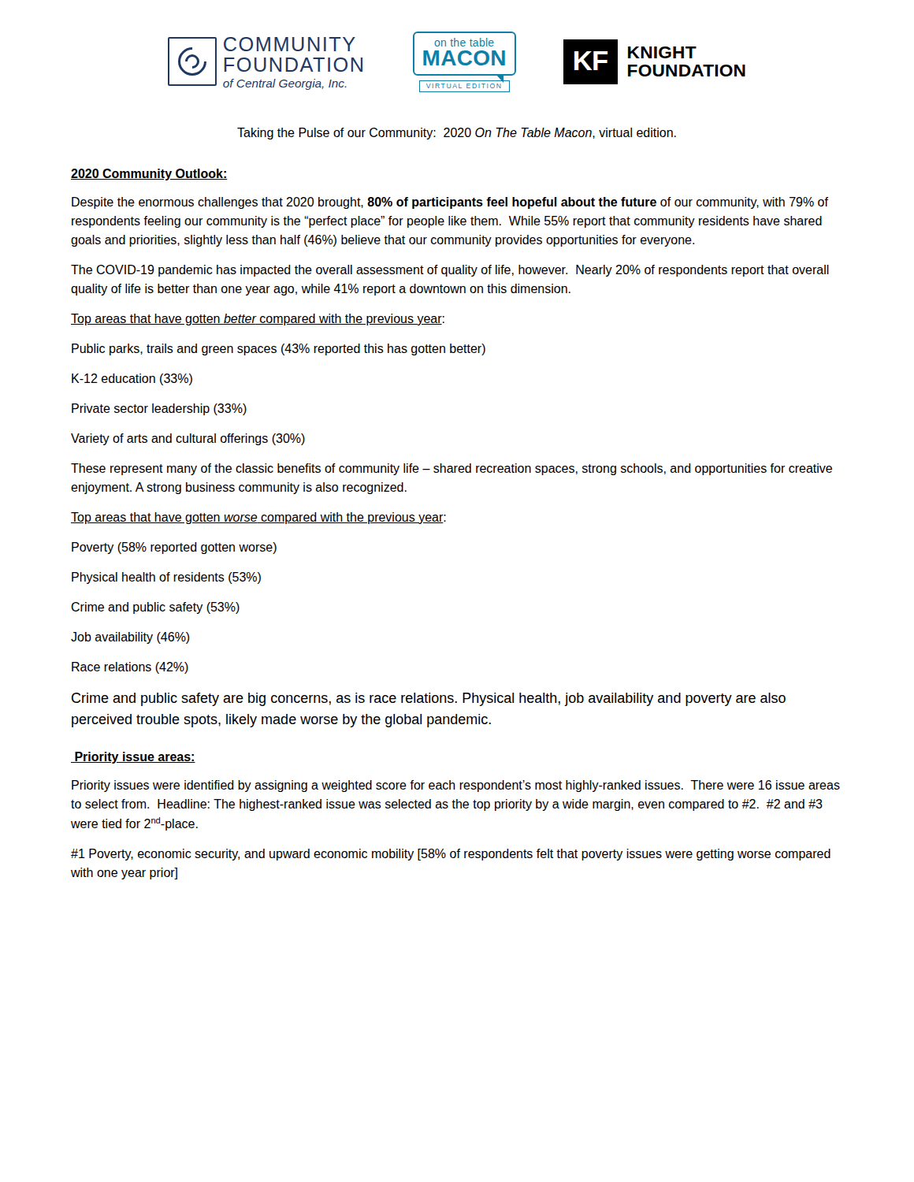COMMUNITY FOUNDATION of Central Georgia, Inc.
on the table MACON
VIRTUAL EDITION
KF
KNIGHT
FOUNDATION
Taking the Pulse of our Community: 2020 On The Table Macon, virtual edition.
2020 Community Outlook:
Despite the enormous challenges that 2020 brought, 80% of participants feel hopeful about the future of our community, with 79% of respondents feeling our community is the “perfect place” for people like them. While 55% report that community residents have shared goals and priorities, slightly less than half (46%) believe that our community provides opportunities for everyone.
The COVID-19 pandemic has impacted the overall assessment of quality of life, however. Nearly 20% of respondents report that overall quality of life is better than one year ago, while 41% report a downtown on this dimension.
Top areas that have gotten better compared with the previous year:
Public parks, trails and green spaces (43% reported this has gotten better)
K-12 education (33%)
Private sector leadership (33%)
Variety of arts and cultural offerings (30%)
These represent many of the classic benefits of community life – shared recreation spaces, strong schools, and opportunities for creative enjoyment. A strong business community is also recognized.
Top areas that have gotten worse compared with the previous year:
Poverty (58% reported gotten worse)
Physical health of residents (53%)
Crime and public safety (53%)
Job availability (46%)
Race relations (42%)
Crime and public safety are big concerns, as is race relations. Physical health, job availability and poverty are also perceived trouble spots, likely made worse by the global pandemic.
Priority issue areas:
Priority issues were identified by assigning a weighted score for each respondent’s most highly-ranked issues. There were 16 issue areas to select from. Headline: The highest-ranked issue was selected as the top priority by a wide margin, even compared to #2. #2 and #3 were tied for 2nd-place.
#1 Poverty, economic security, and upward economic mobility [58% of respondents felt that poverty issues were getting worse compared with one year prior]